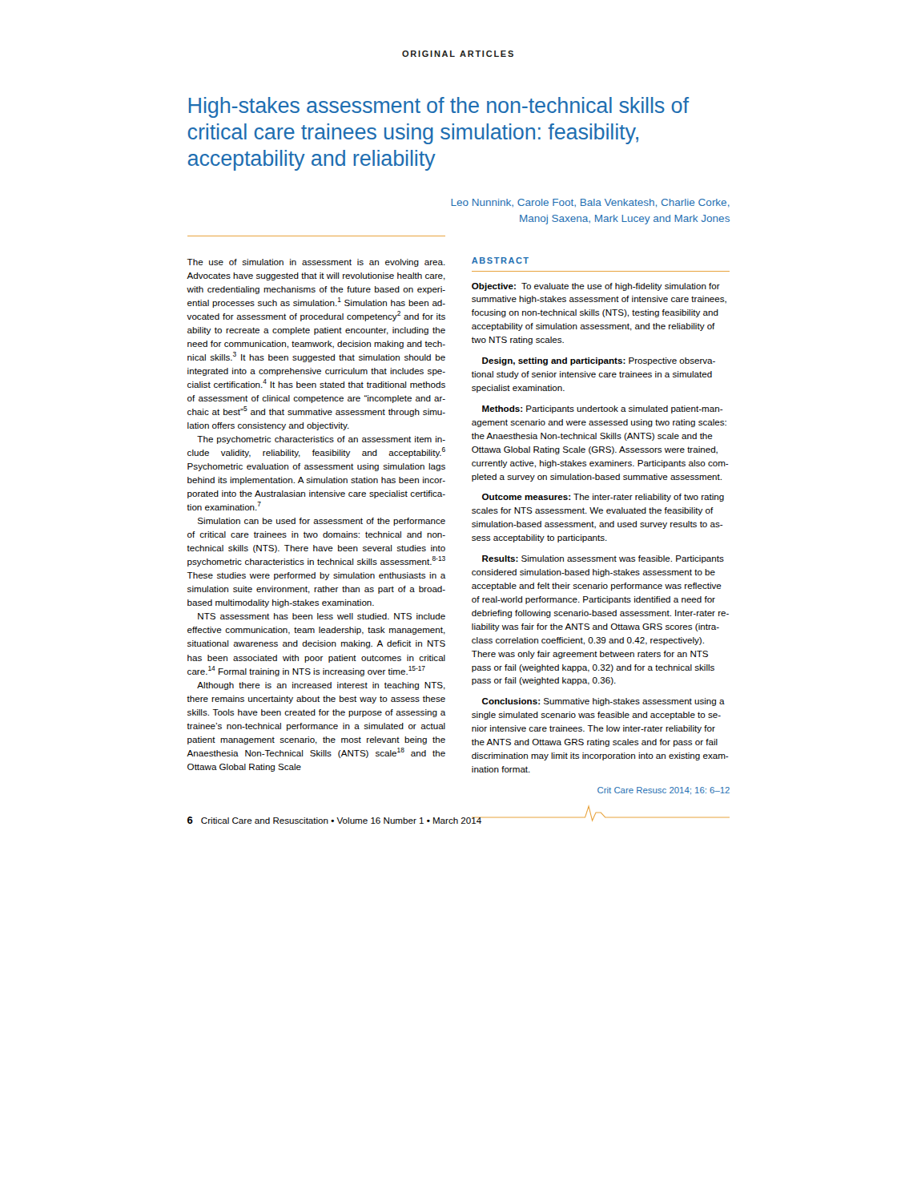Original Articles
High-stakes assessment of the non-technical skills of critical care trainees using simulation: feasibility, acceptability and reliability
Leo Nunnink, Carole Foot, Bala Venkatesh, Charlie Corke,
Manoj Saxena, Mark Lucey and Mark Jones
The use of simulation in assessment is an evolving area. Advocates have suggested that it will revolutionise health care, with credentialing mechanisms of the future based on experiential processes such as simulation.1 Simulation has been advocated for assessment of procedural competency2 and for its ability to recreate a complete patient encounter, including the need for communication, teamwork, decision making and technical skills.3 It has been suggested that simulation should be integrated into a comprehensive curriculum that includes specialist certification.4 It has been stated that traditional methods of assessment of clinical competence are “incomplete and archaic at best”5 and that summative assessment through simulation offers consistency and objectivity.
The psychometric characteristics of an assessment item include validity, reliability, feasibility and acceptability.6 Psychometric evaluation of assessment using simulation lags behind its implementation. A simulation station has been incorporated into the Australasian intensive care specialist certification examination.7
Simulation can be used for assessment of the performance of critical care trainees in two domains: technical and non-technical skills (NTS). There have been several studies into psychometric characteristics in technical skills assessment.8-13 These studies were performed by simulation enthusiasts in a simulation suite environment, rather than as part of a broad-based multimodality high-stakes examination.
NTS assessment has been less well studied. NTS include effective communication, team leadership, task management, situational awareness and decision making. A deficit in NTS has been associated with poor patient outcomes in critical care.14 Formal training in NTS is increasing over time.15-17
Although there is an increased interest in teaching NTS, there remains uncertainty about the best way to assess these skills. Tools have been created for the purpose of assessing a trainee’s non-technical performance in a simulated or actual patient management scenario, the most relevant being the Anaesthesia Non-Technical Skills (ANTS) scale18 and the Ottawa Global Rating Scale
ABSTRACT
Objective: To evaluate the use of high-fidelity simulation for summative high-stakes assessment of intensive care trainees, focusing on non-technical skills (NTS), testing feasibility and acceptability of simulation assessment, and the reliability of two NTS rating scales.
Design, setting and participants: Prospective observational study of senior intensive care trainees in a simulated specialist examination.
Methods: Participants undertook a simulated patient-management scenario and were assessed using two rating scales: the Anaesthesia Non-technical Skills (ANTS) scale and the Ottawa Global Rating Scale (GRS). Assessors were trained, currently active, high-stakes examiners. Participants also completed a survey on simulation-based summative assessment.
Outcome measures: The inter-rater reliability of two rating scales for NTS assessment. We evaluated the feasibility of simulation-based assessment, and used survey results to assess acceptability to participants.
Results: Simulation assessment was feasible. Participants considered simulation-based high-stakes assessment to be acceptable and felt their scenario performance was reflective of real-world performance. Participants identified a need for debriefing following scenario-based assessment. Inter-rater reliability was fair for the ANTS and Ottawa GRS scores (intra-class correlation coefficient, 0.39 and 0.42, respectively). There was only fair agreement between raters for an NTS pass or fail (weighted kappa, 0.32) and for a technical skills pass or fail (weighted kappa, 0.36).
Conclusions: Summative high-stakes assessment using a single simulated scenario was feasible and acceptable to senior intensive care trainees. The low inter-rater reliability for the ANTS and Ottawa GRS rating scales and for pass or fail discrimination may limit its incorporation into an existing examination format.
Crit Care Resusc 2014; 16: 6–12
6 Critical Care and Resuscitation • Volume 16 Number 1 • March 2014